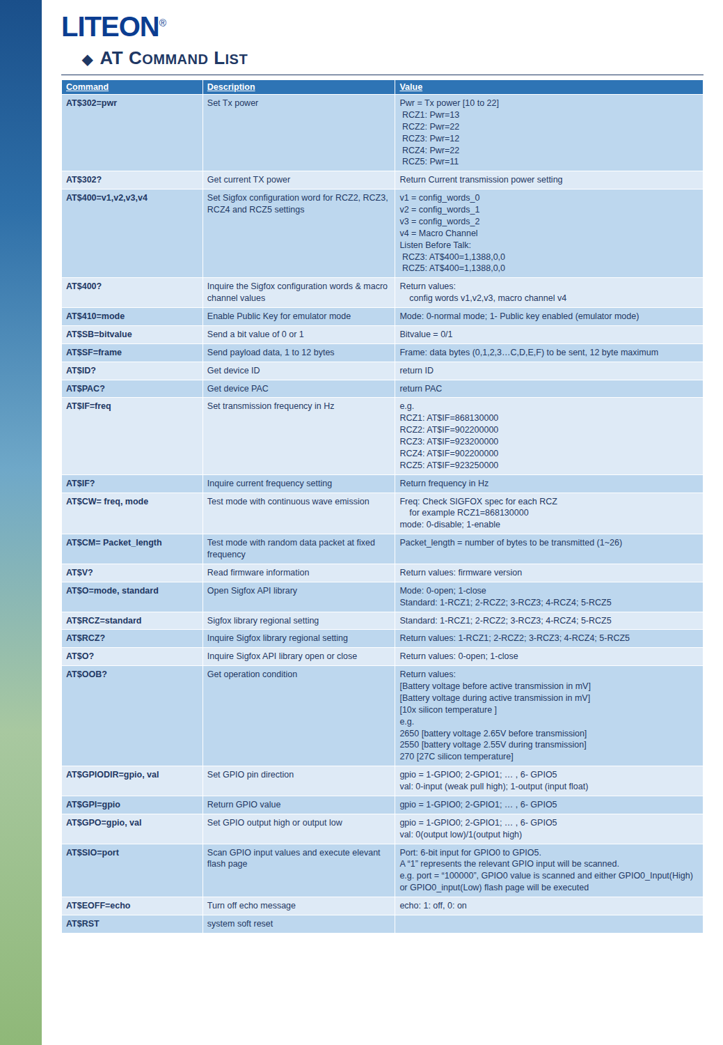LITEON®
◆AT COMMAND LIST
| Command | Description | Value |
| --- | --- | --- |
| AT$302=pwr | Set Tx power | Pwr = Tx power [10 to 22] RCZ1: Pwr=13 RCZ2: Pwr=22 RCZ3: Pwr=12 RCZ4: Pwr=22 RCZ5: Pwr=11 |
| AT$302? | Get current TX power | Return Current transmission power setting |
| AT$400=v1,v2,v3,v4 | Set Sigfox configuration word for RCZ2, RCZ3, RCZ4 and RCZ5 settings | v1 = config_words_0 v2 = config_words_1 v3 = config_words_2 v4 = Macro Channel Listen Before Talk: RCZ3: AT$400=1,1388,0,0 RCZ5: AT$400=1,1388,0,0 |
| AT$400? | Inquire the Sigfox configuration words & macro channel values | Return values: config words v1,v2,v3, macro channel v4 |
| AT$410=mode | Enable Public Key for emulator mode | Mode: 0-normal mode; 1- Public key enabled (emulator mode) |
| AT$SB=bitvalue | Send a bit value of 0 or 1 | Bitvalue = 0/1 |
| AT$SF=frame | Send payload data, 1 to 12 bytes | Frame: data bytes (0,1,2,3…C,D,E,F) to be sent, 12 byte maximum |
| AT$ID? | Get device ID | return ID |
| AT$PAC? | Get device PAC | return PAC |
| AT$IF=freq | Set transmission frequency in Hz | e.g. RCZ1: AT$IF=868130000 RCZ2: AT$IF=902200000 RCZ3: AT$IF=923200000 RCZ4: AT$IF=902200000 RCZ5: AT$IF=923250000 |
| AT$IF? | Inquire current frequency setting | Return frequency in Hz |
| AT$CW= freq, mode | Test mode with continuous wave emission | Freq: Check SIGFOX spec for each RCZ for example RCZ1=868130000 mode: 0-disable; 1-enable |
| AT$CM= Packet_length | Test mode with random data packet at fixed frequency | Packet_length = number of bytes to be transmitted (1~26) |
| AT$V? | Read firmware information | Return values: firmware version |
| AT$O=mode, standard | Open Sigfox API library | Mode: 0-open; 1-close Standard: 1-RCZ1; 2-RCZ2; 3-RCZ3; 4-RCZ4; 5-RCZ5 |
| AT$RCZ=standard | Sigfox library regional setting | Standard: 1-RCZ1; 2-RCZ2; 3-RCZ3; 4-RCZ4; 5-RCZ5 |
| AT$RCZ? | Inquire Sigfox library regional setting | Return values: 1-RCZ1; 2-RCZ2; 3-RCZ3; 4-RCZ4; 5-RCZ5 |
| AT$O? | Inquire Sigfox API library open or close | Return values: 0-open; 1-close |
| AT$OOB? | Get operation condition | Return values: [Battery voltage before active transmission in mV] [Battery voltage during active transmission in mV] [10x silicon temperature ] e.g. 2650 [battery voltage 2.65V before transmission] 2550 [battery voltage 2.55V during transmission] 270 [27C silicon temperature] |
| AT$GPIODIR=gpio, val | Set GPIO pin direction | gpio = 1-GPIO0; 2-GPIO1; … , 6- GPIO5 val: 0-input (weak pull high); 1-output (input float) |
| AT$GPI=gpio | Return GPIO value | gpio = 1-GPIO0; 2-GPIO1; … , 6- GPIO5 |
| AT$GPO=gpio, val | Set GPIO output high or output low | gpio = 1-GPIO0; 2-GPIO1; … , 6- GPIO5 val: 0(output low)/1(output high) |
| AT$SIO=port | Scan GPIO input values and execute elevant flash page | Port: 6-bit input for GPIO0 to GPIO5. A “1” represents the relevant GPIO input will be scanned. e.g. port = “100000”, GPIO0 value is scanned and either GPIO0_Input(High) or GPIO0_input(Low) flash page will be executed |
| AT$EOFF=echo | Turn off echo message | echo: 1: off, 0: on |
| AT$RST | system soft reset | |